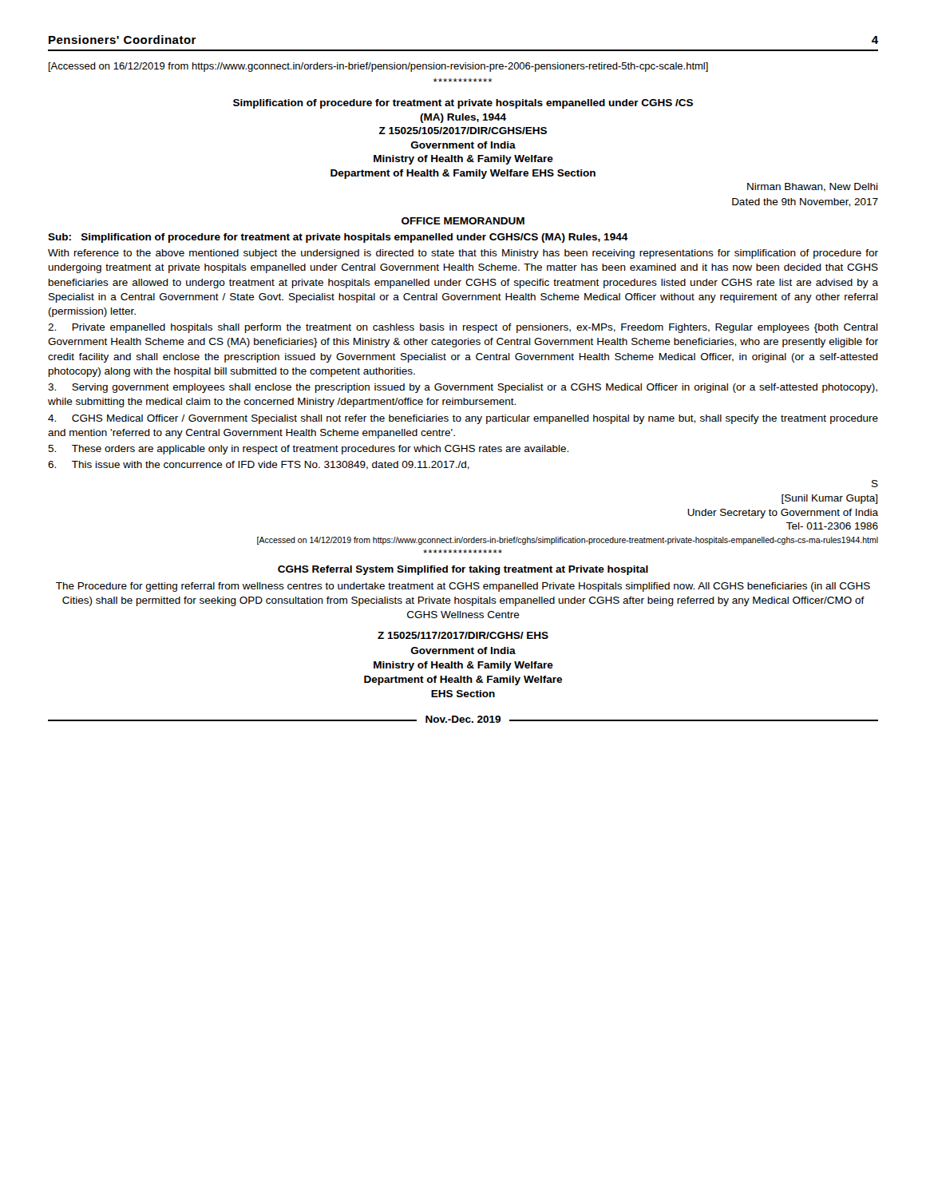Pensioners' Coordinator 4
[Accessed on 16/12/2019 from https://www.gconnect.in/orders-in-brief/pension/pension-revision-pre-2006-pensioners-retired-5th-cpc-scale.html]
************
Simplification of procedure for treatment at private hospitals empanelled under CGHS /CS
(MA) Rules, 1944
Z 15025/105/2017/DIR/CGHS/EHS
Government of India
Ministry of Health & Family Welfare
Department of Health & Family Welfare EHS Section
Nirman Bhawan, New Delhi
Dated the 9th November, 2017
OFFICE MEMORANDUM
Sub: Simplification of procedure for treatment at private hospitals empanelled under CGHS/CS (MA) Rules, 1944
With reference to the above mentioned subject the undersigned is directed to state that this Ministry has been receiving representations for simplification of procedure for undergoing treatment at private hospitals empanelled under Central Government Health Scheme. The matter has been examined and it has now been decided that CGHS beneficiaries are allowed to undergo treatment at private hospitals empanelled under CGHS of specific treatment procedures listed under CGHS rate list are advised by a Specialist in a Central Government / State Govt. Specialist hospital or a Central Government Health Scheme Medical Officer without any requirement of any other referral (permission) letter.
2. Private empanelled hospitals shall perform the treatment on cashless basis in respect of pensioners, ex-MPs, Freedom Fighters, Regular employees {both Central Government Health Scheme and CS (MA) beneficiaries} of this Ministry & other categories of Central Government Health Scheme beneficiaries, who are presently eligible for credit facility and shall enclose the prescription issued by Government Specialist or a Central Government Health Scheme Medical Officer, in original (or a self-attested photocopy) along with the hospital bill submitted to the competent authorities.
3. Serving government employees shall enclose the prescription issued by a Government Specialist or a CGHS Medical Officer in original (or a self-attested photocopy), while submitting the medical claim to the concerned Ministry /department/office for reimbursement.
4. CGHS Medical Officer / Government Specialist shall not refer the beneficiaries to any particular empanelled hospital by name but, shall specify the treatment procedure and mention 'referred to any Central Government Health Scheme empanelled centre'.
5. These orders are applicable only in respect of treatment procedures for which CGHS rates are available.
6. This issue with the concurrence of IFD vide FTS No. 3130849, dated 09.11.2017./d,
S
[Sunil Kumar Gupta]
Under Secretary to Government of India
Tel- 011-2306 1986
[Accessed on 14/12/2019 from https://www.gconnect.in/orders-in-brief/cghs/simplification-procedure-treatment-private-hospitals-empanelled-cghs-cs-ma-rules1944.html
****************
CGHS Referral System Simplified for taking treatment at Private hospital
The Procedure for getting referral from wellness centres to undertake treatment at CGHS empanelled Private Hospitals simplified now. All CGHS beneficiaries (in all CGHS Cities) shall be permitted for seeking OPD consultation from Specialists at Private hospitals empanelled under CGHS after being referred by any Medical Officer/CMO of CGHS Wellness Centre
Z 15025/117/2017/DIR/CGHS/ EHS
Government of India
Ministry of Health & Family Welfare
Department of Health & Family Welfare
EHS Section
Nov.-Dec. 2019